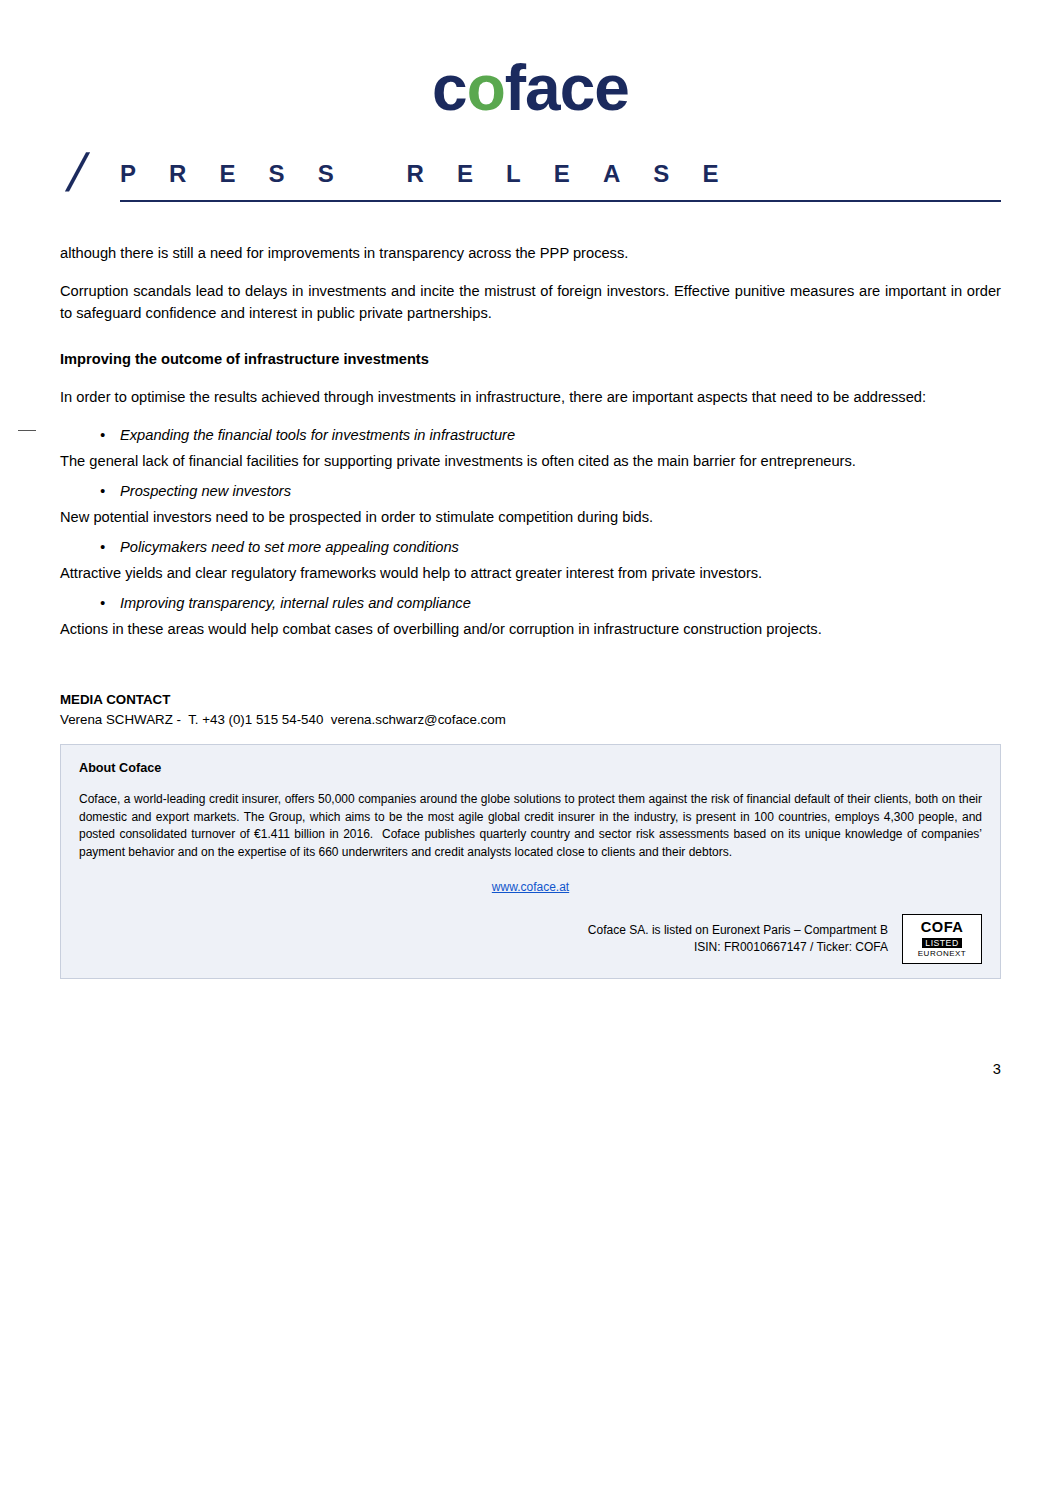coface
/ P R E S S R E L E A S E
although there is still a need for improvements in transparency across the PPP process.
Corruption scandals lead to delays in investments and incite the mistrust of foreign investors. Effective punitive measures are important in order to safeguard confidence and interest in public private partnerships.
Improving the outcome of infrastructure investments
In order to optimise the results achieved through investments in infrastructure, there are important aspects that need to be addressed:
Expanding the financial tools for investments in infrastructure
The general lack of financial facilities for supporting private investments is often cited as the main barrier for entrepreneurs.
Prospecting new investors
New potential investors need to be prospected in order to stimulate competition during bids.
Policymakers need to set more appealing conditions
Attractive yields and clear regulatory frameworks would help to attract greater interest from private investors.
Improving transparency, internal rules and compliance
Actions in these areas would help combat cases of overbilling and/or corruption in infrastructure construction projects.
MEDIA CONTACT
Verena SCHWARZ - T. +43 (0)1 515 54-540 verena.schwarz@coface.com
About Coface
Coface, a world-leading credit insurer, offers 50,000 companies around the globe solutions to protect them against the risk of financial default of their clients, both on their domestic and export markets. The Group, which aims to be the most agile global credit insurer in the industry, is present in 100 countries, employs 4,300 people, and posted consolidated turnover of €1.411 billion in 2016. Coface publishes quarterly country and sector risk assessments based on its unique knowledge of companies’ payment behavior and on the expertise of its 660 underwriters and credit analysts located close to clients and their debtors.
www.coface.at
Coface SA. is listed on Euronext Paris – Compartment B
ISIN: FR0010667147 / Ticker: COFA
COFA
LISTED
EURONEXT
3